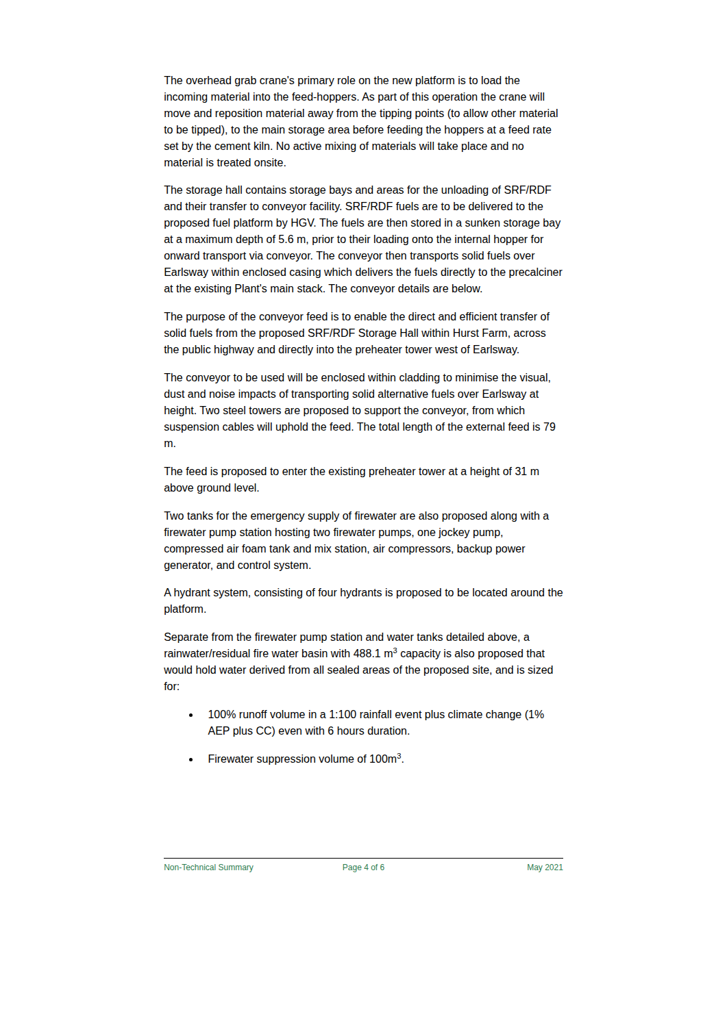The overhead grab crane's primary role on the new platform is to load the incoming material into the feed-hoppers. As part of this operation the crane will move and reposition material away from the tipping points (to allow other material to be tipped), to the main storage area before feeding the hoppers at a feed rate set by the cement kiln. No active mixing of materials will take place and no material is treated onsite.
The storage hall contains storage bays and areas for the unloading of SRF/RDF and their transfer to conveyor facility. SRF/RDF fuels are to be delivered to the proposed fuel platform by HGV. The fuels are then stored in a sunken storage bay at a maximum depth of 5.6 m, prior to their loading onto the internal hopper for onward transport via conveyor. The conveyor then transports solid fuels over Earlsway within enclosed casing which delivers the fuels directly to the precalciner at the existing Plant's main stack. The conveyor details are below.
The purpose of the conveyor feed is to enable the direct and efficient transfer of solid fuels from the proposed SRF/RDF Storage Hall within Hurst Farm, across the public highway and directly into the preheater tower west of Earlsway.
The conveyor to be used will be enclosed within cladding to minimise the visual, dust and noise impacts of transporting solid alternative fuels over Earlsway at height. Two steel towers are proposed to support the conveyor, from which suspension cables will uphold the feed. The total length of the external feed is 79 m.
The feed is proposed to enter the existing preheater tower at a height of 31 m above ground level.
Two tanks for the emergency supply of firewater are also proposed along with a firewater pump station hosting two firewater pumps, one jockey pump, compressed air foam tank and mix station, air compressors, backup power generator, and control system.
A hydrant system, consisting of four hydrants is proposed to be located around the platform.
Separate from the firewater pump station and water tanks detailed above, a rainwater/residual fire water basin with 488.1 m3 capacity is also proposed that would hold water derived from all sealed areas of the proposed site, and is sized for:
100% runoff volume in a 1:100 rainfall event plus climate change (1% AEP plus CC) even with 6 hours duration.
Firewater suppression volume of 100m3.
Non-Technical Summary Page 4 of 6 May 2021